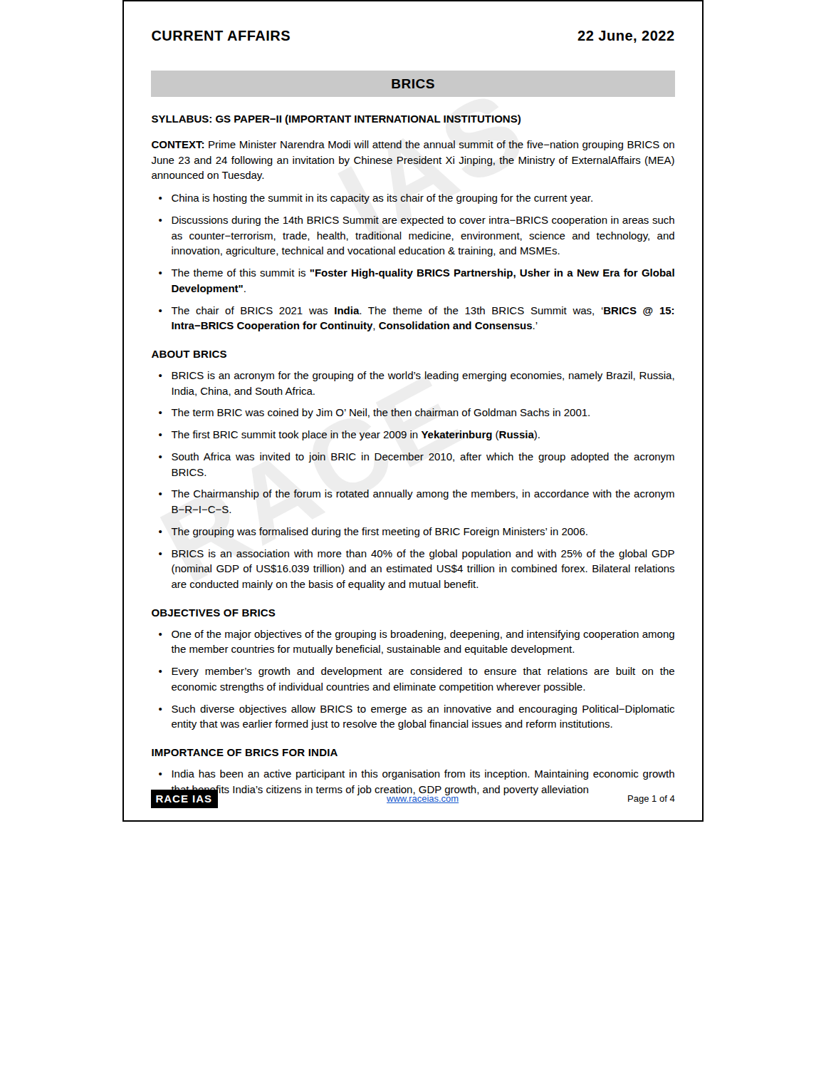IAS RACE
CURRENT AFFAIRS
22 June, 2022
BRICS
SYLLABUS: GS PAPER−II (IMPORTANT INTERNATIONAL INSTITUTIONS)
CONTEXT: Prime Minister Narendra Modi will attend the annual summit of the five−nation grouping BRICS on June 23 and 24 following an invitation by Chinese President Xi Jinping, the Ministry of ExternalAffairs (MEA) announced on Tuesday.
China is hosting the summit in its capacity as its chair of the grouping for the current year.
Discussions during the 14th BRICS Summit are expected to cover intra−BRICS cooperation in areas such as counter−terrorism, trade, health, traditional medicine, environment, science and technology, and innovation, agriculture, technical and vocational education & training, and MSMEs.
The theme of this summit is "Foster High-quality BRICS Partnership, Usher in a New Era for Global Development".
The chair of BRICS 2021 was India. The theme of the 13th BRICS Summit was, ‘BRICS @ 15: Intra−BRICS Cooperation for Continuity, Consolidation and Consensus.’
ABOUT BRICS
BRICS is an acronym for the grouping of the world’s leading emerging economies, namely Brazil, Russia, India, China, and South Africa.
The term BRIC was coined by Jim O’ Neil, the then chairman of Goldman Sachs in 2001.
The first BRIC summit took place in the year 2009 in Yekaterinburg (Russia).
South Africa was invited to join BRIC in December 2010, after which the group adopted the acronym BRICS.
The Chairmanship of the forum is rotated annually among the members, in accordance with the acronym B−R−I−C−S.
The grouping was formalised during the first meeting of BRIC Foreign Ministers’ in 2006.
BRICS is an association with more than 40% of the global population and with 25% of the global GDP (nominal GDP of US$16.039 trillion) and an estimated US$4 trillion in combined forex. Bilateral relations are conducted mainly on the basis of equality and mutual benefit.
OBJECTIVES OF BRICS
One of the major objectives of the grouping is broadening, deepening, and intensifying cooperation among the member countries for mutually beneficial, sustainable and equitable development.
Every member’s growth and development are considered to ensure that relations are built on the economic strengths of individual countries and eliminate competition wherever possible.
Such diverse objectives allow BRICS to emerge as an innovative and encouraging Political−Diplomatic entity that was earlier formed just to resolve the global financial issues and reform institutions.
IMPORTANCE OF BRICS FOR INDIA
India has been an active participant in this organisation from its inception. Maintaining economic growth that benefits India’s citizens in terms of job creation, GDP growth, and poverty alleviation
RACE IAS
www.raceias.com
Page 1 of 4